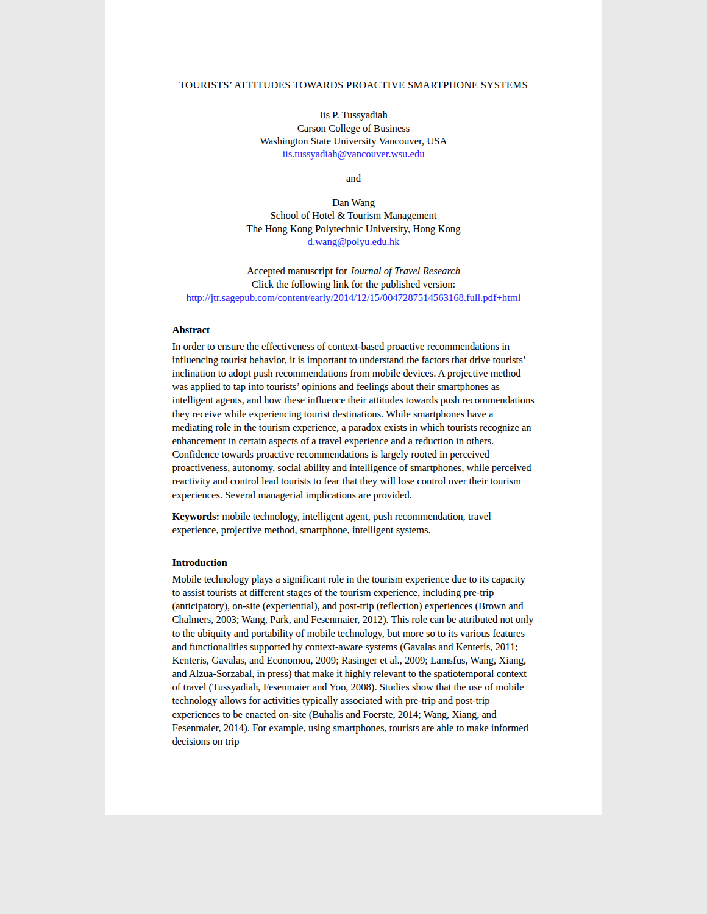TOURISTS’ ATTITUDES TOWARDS PROACTIVE SMARTPHONE SYSTEMS
Iis P. Tussyadiah
Carson College of Business
Washington State University Vancouver, USA
iis.tussyadiah@vancouver.wsu.edu
and
Dan Wang
School of Hotel & Tourism Management
The Hong Kong Polytechnic University, Hong Kong
d.wang@polyu.edu.hk
Accepted manuscript for Journal of Travel Research
Click the following link for the published version:
http://jtr.sagepub.com/content/early/2014/12/15/0047287514563168.full.pdf+html
Abstract
In order to ensure the effectiveness of context-based proactive recommendations in influencing tourist behavior, it is important to understand the factors that drive tourists’ inclination to adopt push recommendations from mobile devices. A projective method was applied to tap into tourists’ opinions and feelings about their smartphones as intelligent agents, and how these influence their attitudes towards push recommendations they receive while experiencing tourist destinations. While smartphones have a mediating role in the tourism experience, a paradox exists in which tourists recognize an enhancement in certain aspects of a travel experience and a reduction in others. Confidence towards proactive recommendations is largely rooted in perceived proactiveness, autonomy, social ability and intelligence of smartphones, while perceived reactivity and control lead tourists to fear that they will lose control over their tourism experiences. Several managerial implications are provided.
Keywords: mobile technology, intelligent agent, push recommendation, travel experience, projective method, smartphone, intelligent systems.
Introduction
Mobile technology plays a significant role in the tourism experience due to its capacity to assist tourists at different stages of the tourism experience, including pre-trip (anticipatory), on-site (experiential), and post-trip (reflection) experiences (Brown and Chalmers, 2003; Wang, Park, and Fesenmaier, 2012). This role can be attributed not only to the ubiquity and portability of mobile technology, but more so to its various features and functionalities supported by context-aware systems (Gavalas and Kenteris, 2011; Kenteris, Gavalas, and Economou, 2009; Rasinger et al., 2009; Lamsfus, Wang, Xiang, and Alzua-Sorzabal, in press) that make it highly relevant to the spatiotemporal context of travel (Tussyadiah, Fesenmaier and Yoo, 2008). Studies show that the use of mobile technology allows for activities typically associated with pre-trip and post-trip experiences to be enacted on-site (Buhalis and Foerste, 2014; Wang, Xiang, and Fesenmaier, 2014). For example, using smartphones, tourists are able to make informed decisions on trip